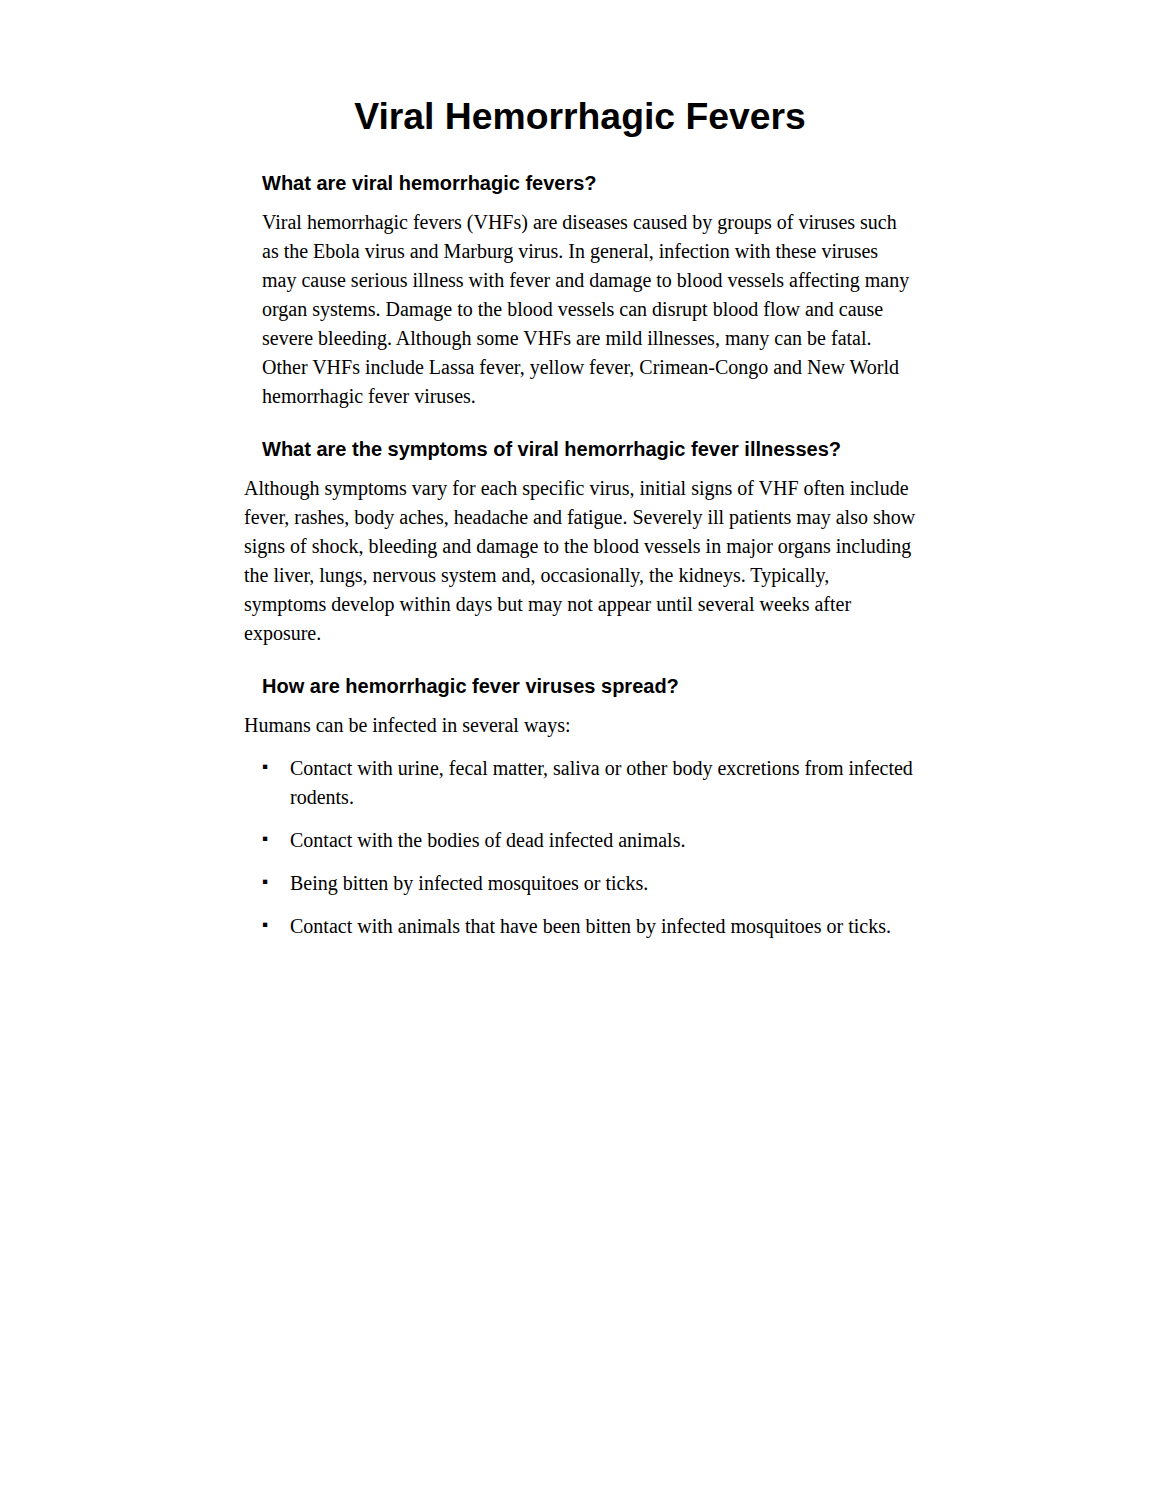Viral Hemorrhagic Fevers
What are viral hemorrhagic fevers?
Viral hemorrhagic fevers (VHFs) are diseases caused by groups of viruses such as the Ebola virus and Marburg virus. In general, infection with these viruses may cause serious illness with fever and damage to blood vessels affecting many organ systems. Damage to the blood vessels can disrupt blood flow and cause severe bleeding. Although some VHFs are mild illnesses, many can be fatal. Other VHFs include Lassa fever, yellow fever, Crimean-Congo and New World hemorrhagic fever viruses.
What are the symptoms of viral hemorrhagic fever illnesses?
Although symptoms vary for each specific virus, initial signs of VHF often include fever, rashes, body aches, headache and fatigue. Severely ill patients may also show signs of shock, bleeding and damage to the blood vessels in major organs including the liver, lungs, nervous system and, occasionally, the kidneys. Typically, symptoms develop within days but may not appear until several weeks after exposure.
How are hemorrhagic fever viruses spread?
Humans can be infected in several ways:
Contact with urine, fecal matter, saliva or other body excretions from infected rodents.
Contact with the bodies of dead infected animals.
Being bitten by infected mosquitoes or ticks.
Contact with animals that have been bitten by infected mosquitoes or ticks.